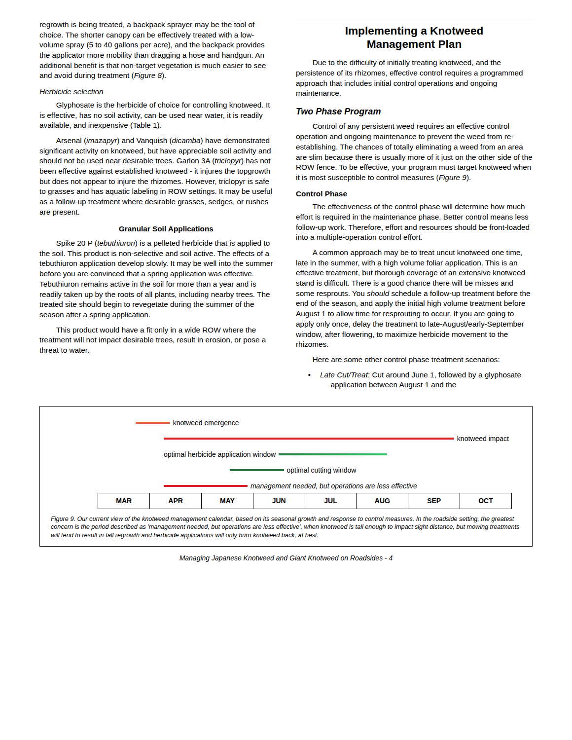regrowth is being treated, a backpack sprayer may be the tool of choice. The shorter canopy can be effectively treated with a low-volume spray (5 to 40 gallons per acre), and the backpack provides the applicator more mobility than dragging a hose and handgun. An additional benefit is that non-target vegetation is much easier to see and avoid during treatment (Figure 8).
Herbicide selection
Glyphosate is the herbicide of choice for controlling knotweed. It is effective, has no soil activity, can be used near water, it is readily available, and inexpensive (Table 1).
Arsenal (imazapyr) and Vanquish (dicamba) have demonstrated significant activity on knotweed, but have appreciable soil activity and should not be used near desirable trees. Garlon 3A (triclopyr) has not been effective against established knotweed - it injures the topgrowth but does not appear to injure the rhizomes. However, triclopyr is safe to grasses and has aquatic labeling in ROW settings. It may be useful as a follow-up treatment where desirable grasses, sedges, or rushes are present.
Granular Soil Applications
Spike 20 P (tebuthiuron) is a pelleted herbicide that is applied to the soil. This product is non-selective and soil active. The effects of a tebuthiuron application develop slowly. It may be well into the summer before you are convinced that a spring application was effective. Tebuthiuron remains active in the soil for more than a year and is readily taken up by the roots of all plants, including nearby trees. The treated site should begin to revegetate during the summer of the season after a spring application.
This product would have a fit only in a wide ROW where the treatment will not impact desirable trees, result in erosion, or pose a threat to water.
Implementing a Knotweed
Management Plan
Due to the difficulty of initially treating knotweed, and the persistence of its rhizomes, effective control requires a programmed approach that includes initial control operations and ongoing maintenance.
Two Phase Program
Control of any persistent weed requires an effective control operation and ongoing maintenance to prevent the weed from re-establishing. The chances of totally eliminating a weed from an area are slim because there is usually more of it just on the other side of the ROW fence. To be effective, your program must target knotweed when it is most susceptible to control measures (Figure 9).
Control Phase
The effectiveness of the control phase will determine how much effort is required in the maintenance phase. Better control means less follow-up work. Therefore, effort and resources should be front-loaded into a multiple-operation control effort.
A common approach may be to treat uncut knotweed one time, late in the summer, with a high volume foliar application. This is an effective treatment, but thorough coverage of an extensive knotweed stand is difficult. There is a good chance there will be misses and some resprouts. You should schedule a follow-up treatment before the end of the season, and apply the initial high volume treatment before August 1 to allow time for resprouting to occur. If you are going to apply only once, delay the treatment to late-August/early-September window, after flowering, to maximize herbicide movement to the rhizomes.
Here are some other control phase treatment scenarios:
Late Cut/Treat: Cut around June 1, followed by a glyphosate application between August 1 and the
knotweed emergence
knotweed impact
optimal herbicide application window
optimal cutting window
management needed, but operations are less effective
MAR
APR
MAY
JUN
JUL
AUG
SEP
OCT
Figure 9. Our current view of the knotweed management calendar, based on its seasonal growth and response to control measures. In the roadside setting, the greatest concern is the period described as 'management needed, but operations are less effective', when knotweed is tall enough to impact sight distance, but mowing treatments will tend to result in tall regrowth and herbicide applications will only burn knotweed back, at best.
Managing Japanese Knotweed and Giant Knotweed on Roadsides - 4